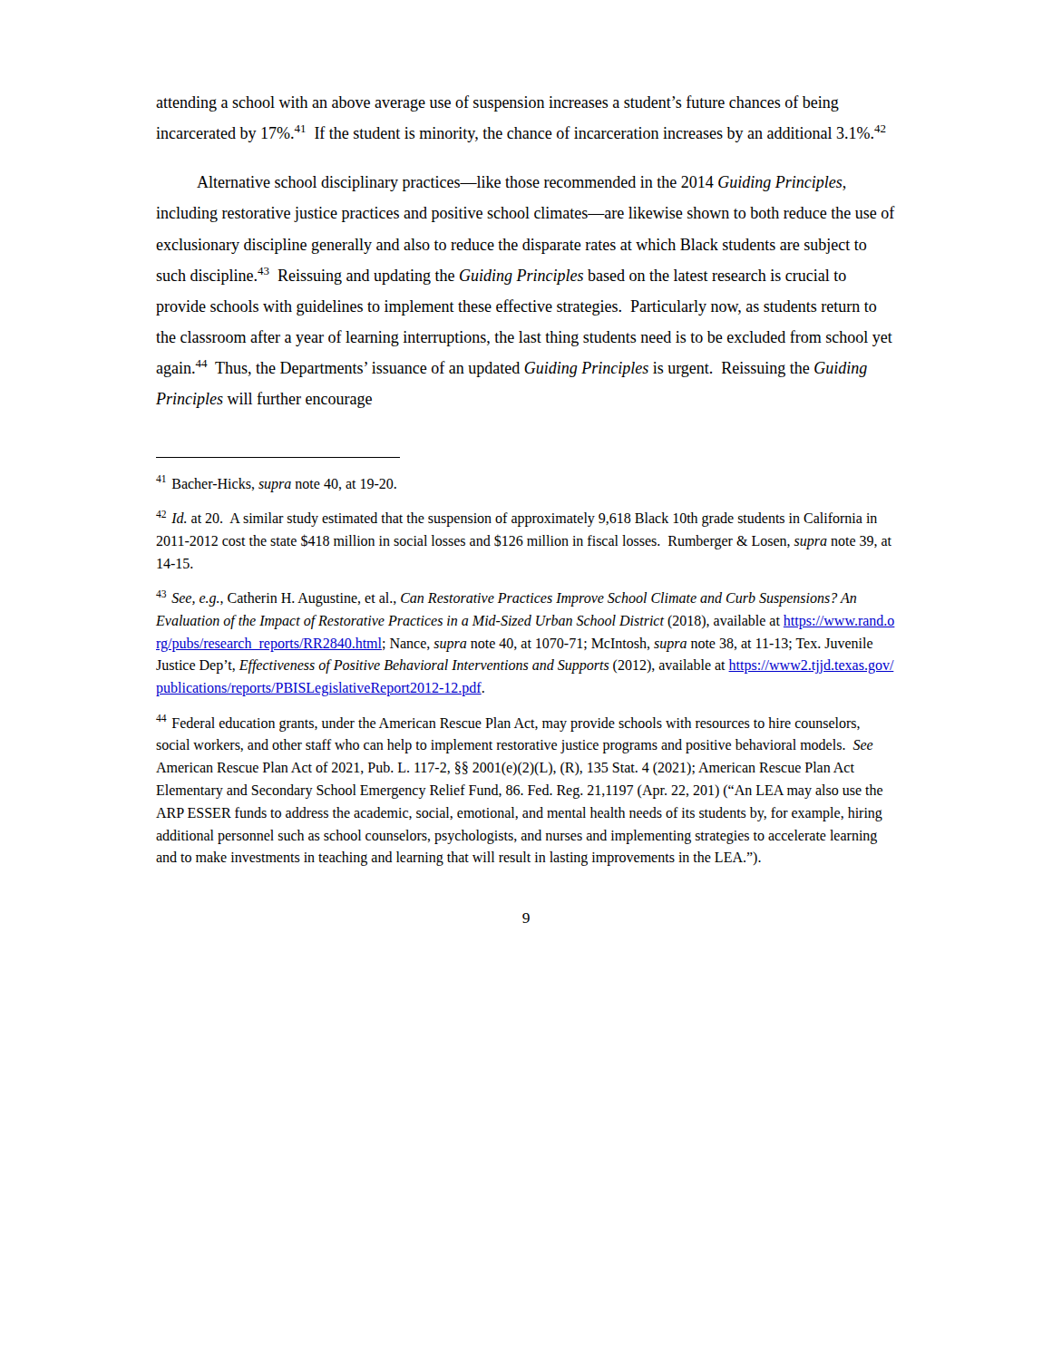attending a school with an above average use of suspension increases a student’s future chances of being incarcerated by 17%.41 If the student is minority, the chance of incarceration increases by an additional 3.1%.42
Alternative school disciplinary practices—like those recommended in the 2014 Guiding Principles, including restorative justice practices and positive school climates—are likewise shown to both reduce the use of exclusionary discipline generally and also to reduce the disparate rates at which Black students are subject to such discipline.43 Reissuing and updating the Guiding Principles based on the latest research is crucial to provide schools with guidelines to implement these effective strategies. Particularly now, as students return to the classroom after a year of learning interruptions, the last thing students need is to be excluded from school yet again.44 Thus, the Departments’ issuance of an updated Guiding Principles is urgent. Reissuing the Guiding Principles will further encourage
41 Bacher-Hicks, supra note 40, at 19-20.
42 Id. at 20. A similar study estimated that the suspension of approximately 9,618 Black 10th grade students in California in 2011-2012 cost the state $418 million in social losses and $126 million in fiscal losses. Rumberger & Losen, supra note 39, at 14-15.
43 See, e.g., Catherin H. Augustine, et al., Can Restorative Practices Improve School Climate and Curb Suspensions? An Evaluation of the Impact of Restorative Practices in a Mid-Sized Urban School District (2018), available at https://www.rand.org/pubs/research_reports/RR2840.html; Nance, supra note 40, at 1070-71; McIntosh, supra note 38, at 11-13; Tex. Juvenile Justice Dep’t, Effectiveness of Positive Behavioral Interventions and Supports (2012), available at https://www2.tjjd.texas.gov/publications/reports/PBISLegislativeReport2012-12.pdf.
44 Federal education grants, under the American Rescue Plan Act, may provide schools with resources to hire counselors, social workers, and other staff who can help to implement restorative justice programs and positive behavioral models. See American Rescue Plan Act of 2021, Pub. L. 117-2, §§ 2001(e)(2)(L), (R), 135 Stat. 4 (2021); American Rescue Plan Act Elementary and Secondary School Emergency Relief Fund, 86. Fed. Reg. 21,1197 (Apr. 22, 201) (“An LEA may also use the ARP ESSER funds to address the academic, social, emotional, and mental health needs of its students by, for example, hiring additional personnel such as school counselors, psychologists, and nurses and implementing strategies to accelerate learning and to make investments in teaching and learning that will result in lasting improvements in the LEA.”).
9